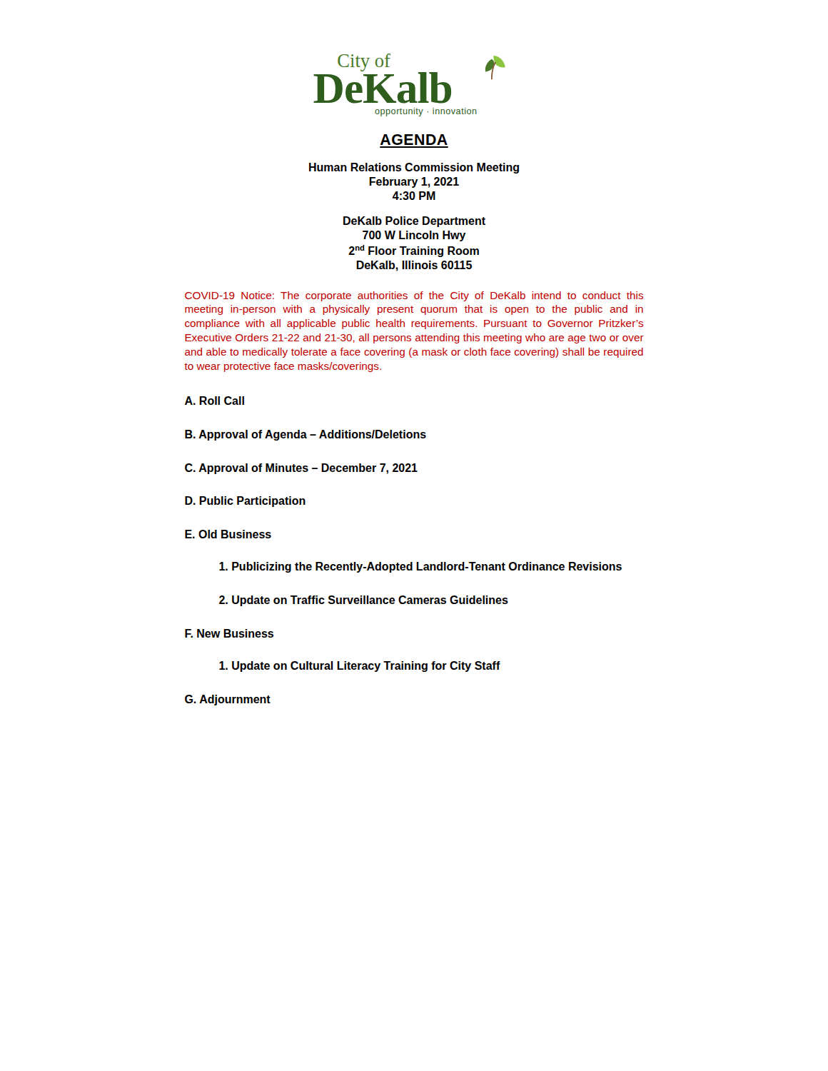City of DeKalb opportunity · innovation
AGENDA
Human Relations Commission Meeting
February 1, 2021
4:30 PM
DeKalb Police Department
700 W Lincoln Hwy
2nd Floor Training Room
DeKalb, Illinois 60115
COVID-19 Notice: The corporate authorities of the City of DeKalb intend to conduct this meeting in-person with a physically present quorum that is open to the public and in compliance with all applicable public health requirements. Pursuant to Governor Pritzker’s Executive Orders 21-22 and 21-30, all persons attending this meeting who are age two or over and able to medically tolerate a face covering (a mask or cloth face covering) shall be required to wear protective face masks/coverings.
A. Roll Call
B. Approval of Agenda – Additions/Deletions
C. Approval of Minutes – December 7, 2021
D. Public Participation
E. Old Business
1. Publicizing the Recently-Adopted Landlord-Tenant Ordinance Revisions
2. Update on Traffic Surveillance Cameras Guidelines
F. New Business
1. Update on Cultural Literacy Training for City Staff
G. Adjournment